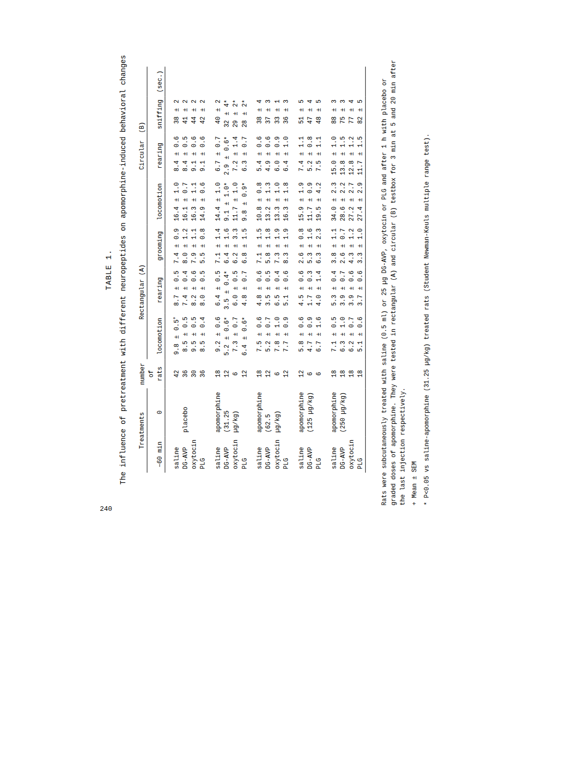240
TABLE 1.
The influence of pretreatment with different neuropeptides on apomorphine-induced behavioral changes
| Treatments | number | Rectangular (A) | Circular (B) |
| --- | --- | --- | --- |
| | | of | | |
| −60 min | 0 | rats | locomotion | rearing | grooming | locomotion | rearing | sniffing | (sec.) |
| saline | | 42 | 9.8 ± 0.5 + | 8.7 ± 0.5 | 7.4 ± 0.9 | 16.4 ± 1.0 | 8.4 ± 0.6 | 38 ± 2 | |
| DG-AVP | placebo | 36 | 8.5 ± 0.5 | 7.4 ± 0.4 | 8.0 ± 1.2 | 16.1 ± 0.7 | 8.4 ± 0.5 | 41 ± 2 | |
| oxytocin | | 30 | 9.5 ± 0.5 | 8.2 ± 0.6 | 7.9 ± 1.1 | 16.3 ± 1.1 | 9.1 ± 0.6 | 44 ± 2 | |
| PLG | | 36 | 8.5 ± 0.4 | 8.0 ± 0.5 | 5.5 ± 0.8 | 14.9 ± 0.6 | 9.1 ± 0.6 | 42 ± 2 | |
| saline | apomorphine | 18 | 9.2 ± 0.6 | 6.4 ± 0.5 | 7.1 ± 1.4 | 14.4 ± 1.0 | 6.7 ± 0.7 | 40 ± 2 | |
| DG-AVP | (31.25 | 12 | 5.2 ± 0.6* | 3.5 ± 0.4* | 6.4 ± 1.6 | 9.1 ± 1.0* | 2.9 ± 0.6* | 32 ± 4* | |
| oxytocin | µg/kg) | 6 | 7.3 ± 0.7 | 6.0 ± 0.5 | 6.2 ± 3.3 | 11.7 ± 1.0 | 7.2 ± 1.4 | 29 ± 2* | |
| PLG | | 12 | 6.4 ± 0.6* | 4.8 ± 0.7 | 6.8 ± 1.5 | 9.8 ± 0.9* | 6.3 ± 0.7 | 28 ± 2* | |
| saline | apomorphine | 18 | 7.5 ± 0.6 | 4.8 ± 0.6 | 7.1 ± 1.5 | 10.8 ± 0.8 | 5.4 ± 0.6 | 38 ± 4 | |
| DG-AVP | (62.5 | 12 | 5.2 ± 0.7 | 3.5 ± 0.5 | 5.8 ± 1.8 | 13.2 ± 1.3 | 4.9 ± 0.6 | 37 ± 3 | |
| oxytocin | µg/kg) | 6 | 7.8 ± 1.0 | 6.5 ± 0.4 | 7.3 ± 1.9 | 13.3 ± 1.0 | 6.0 ± 0.9 | 33 ± 1 | |
| PLG | | 12 | 7.7 ± 0.9 | 5.1 ± 0.6 | 8.3 ± 1.9 | 16.3 ± 1.8 | 6.4 ± 1.0 | 36 ± 3 | |
| saline | apomorphine | 12 | 5.8 ± 0.6 | 4.5 ± 0.6 | 2.6 ± 0.8 | 15.9 ± 1.9 | 7.4 ± 1.1 | 51 ± 5 | |
| DG-AVP | (125 µg/kg) | 6 | 4.7 ± 0.9 | 1.7 ± 0.3 | 5.3 ± 1.6 | 11.7 ± 0.9 | 5.2 ± 0.8 | 47 ± 4 | |
| PLG | | 6 | 6.7 ± 1.6 | 4.0 ± 1.4 | 6.3 ± 2.3 | 19.5 ± 4.2 | 7.5 ± 1.1 | 48 ± 5 | |
| saline | apomorphine | 18 | 7.1 ± 0.5 | 5.3 ± 0.4 | 3.8 ± 1.1 | 34.0 ± 2.3 | 15.0 ± 1.0 | 88 ± 3 | |
| DG-AVP | (250 µg/kg) | 18 | 6.3 ± 1.0 | 3.9 ± 0.7 | 2.6 ± 0.7 | 28.6 ± 2.2 | 13.8 ± 1.5 | 75 ± 3 | |
| oxytocin | | 18 | 6.2 ± 0.7 | 3.9 ± 0.6 | 4.3 ± 1.2 | 27.2 ± 2.7 | 12.8 ± 1.2 | 77 ± 4 | |
| PLG | | 18 | 5.1 ± 0.6 | 3.7 ± 0.6 | 3.3 ± 1.0 | 27.4 ± 2.9 | 11.7 ± 1.5 | 82 ± 5 | |
Rats were subcutaneously treated with saline (0.5 ml) or 25 µg DG-AVP, oxytocin or PLG and after 1 h with placebo or graded doses of apomorphine. They were tested in rectangular (A) and circular (B) testbox for 3 min at 5 and 20 min after the last injection respectively.
+ Mean ± SEM
* P<0.05 vs saline-apomorphine (31.25 µg/kg) treated rats (Student Newman-Keuls multiple range test).